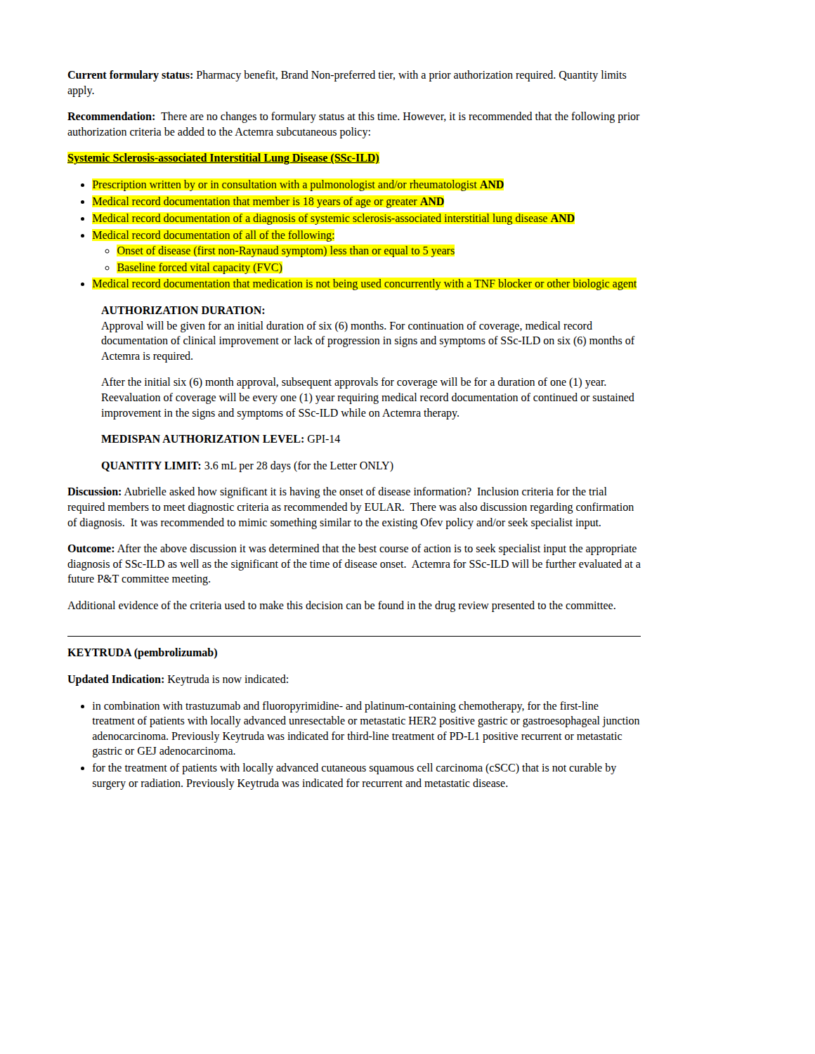Current formulary status: Pharmacy benefit, Brand Non-preferred tier, with a prior authorization required. Quantity limits apply.
Recommendation: There are no changes to formulary status at this time. However, it is recommended that the following prior authorization criteria be added to the Actemra subcutaneous policy:
Systemic Sclerosis-associated Interstitial Lung Disease (SSc-ILD)
Prescription written by or in consultation with a pulmonologist and/or rheumatologist AND
Medical record documentation that member is 18 years of age or greater AND
Medical record documentation of a diagnosis of systemic sclerosis-associated interstitial lung disease AND
Medical record documentation of all of the following:
Onset of disease (first non-Raynaud symptom) less than or equal to 5 years
Baseline forced vital capacity (FVC)
Medical record documentation that medication is not being used concurrently with a TNF blocker or other biologic agent
AUTHORIZATION DURATION:
Approval will be given for an initial duration of six (6) months. For continuation of coverage, medical record documentation of clinical improvement or lack of progression in signs and symptoms of SSc-ILD on six (6) months of Actemra is required.
After the initial six (6) month approval, subsequent approvals for coverage will be for a duration of one (1) year. Reevaluation of coverage will be every one (1) year requiring medical record documentation of continued or sustained improvement in the signs and symptoms of SSc-ILD while on Actemra therapy.
MEDISPAN AUTHORIZATION LEVEL: GPI-14
QUANTITY LIMIT: 3.6 mL per 28 days (for the Letter ONLY)
Discussion: Aubrielle asked how significant it is having the onset of disease information? Inclusion criteria for the trial required members to meet diagnostic criteria as recommended by EULAR. There was also discussion regarding confirmation of diagnosis. It was recommended to mimic something similar to the existing Ofev policy and/or seek specialist input.
Outcome: After the above discussion it was determined that the best course of action is to seek specialist input the appropriate diagnosis of SSc-ILD as well as the significant of the time of disease onset. Actemra for SSc-ILD will be further evaluated at a future P&T committee meeting.
Additional evidence of the criteria used to make this decision can be found in the drug review presented to the committee.
KEYTRUDA (pembrolizumab)
Updated Indication: Keytruda is now indicated:
in combination with trastuzumab and fluoropyrimidine- and platinum-containing chemotherapy, for the first-line treatment of patients with locally advanced unresectable or metastatic HER2 positive gastric or gastroesophageal junction adenocarcinoma. Previously Keytruda was indicated for third-line treatment of PD-L1 positive recurrent or metastatic gastric or GEJ adenocarcinoma.
for the treatment of patients with locally advanced cutaneous squamous cell carcinoma (cSCC) that is not curable by surgery or radiation. Previously Keytruda was indicated for recurrent and metastatic disease.